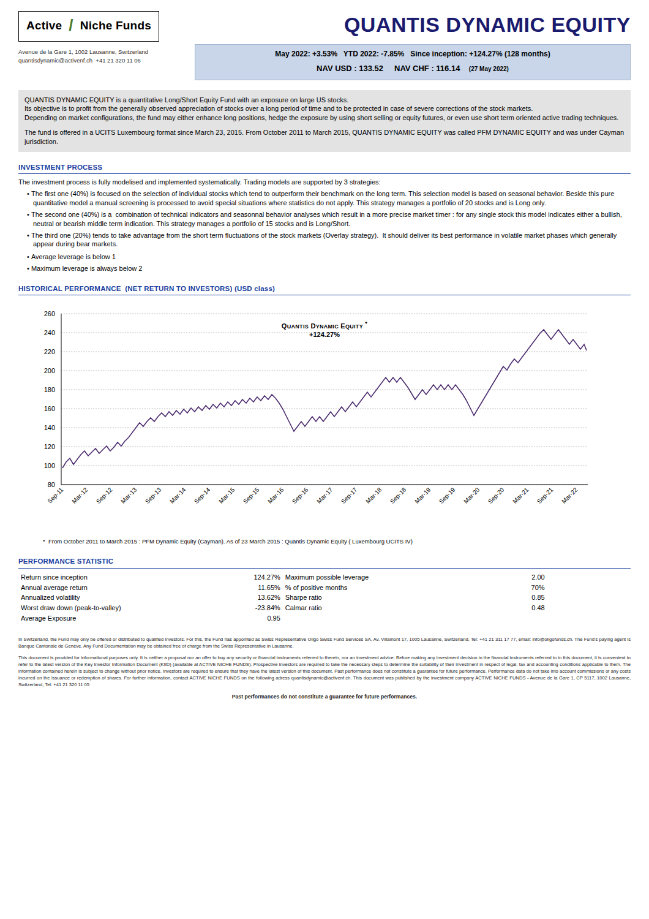Active/Niche Funds
Avenue de la Gare 1, 1002 Lausanne, Switzerland
quantisdynamic@activenf.ch +41 21 320 11 06
QUANTIS DYNAMIC EQUITY
May 2022: +3.53% YTD 2022: -7.85% Since inception: +124.27% (128 months)
NAV USD : 133.52 NAV CHF : 116.14 (27 May 2022)
QUANTIS DYNAMIC EQUITY is a quantitative Long/Short Equity Fund with an exposure on large US stocks.
Its objective is to profit from the generally observed appreciation of stocks over a long period of time and to be protected in case of severe corrections of the stock markets.
Depending on market configurations, the fund may either enhance long positions, hedge the exposure by using short selling or equity futures, or even use short term oriented active trading techniques.
The fund is offered in a UCITS Luxembourg format since March 23, 2015. From October 2011 to March 2015, QUANTIS DYNAMIC EQUITY was called PFM DYNAMIC EQUITY and was under Cayman jurisdiction.
INVESTMENT PROCESS
The investment process is fully modelised and implemented systematically. Trading models are supported by 3 strategies:
The first one (40%) is focused on the selection of individual stocks which tend to outperform their benchmark on the long term. This selection model is based on seasonal behavior. Beside this pure quantitative model a manual screening is processed to avoid special situations where statistics do not apply. This strategy manages a portfolio of 20 stocks and is Long only.
The second one (40%) is a combination of technical indicators and seasonnal behavior analyses which result in a more precise market timer : for any single stock this model indicates either a bullish, neutral or bearish middle term indication. This strategy manages a portfolio of 15 stocks and is Long/Short.
The third one (20%) tends to take advantage from the short term fluctuations of the stock markets (Overlay strategy). It should deliver its best performance in volatile market phases which generally appear during bear markets.
Average leverage is below 1
Maximum leverage is always below 2
HISTORICAL PERFORMANCE (NET RETURN TO INVESTORS) (USD class)
260 240 220 200 180 160 140 120 100 80 QUANTIS DYNAMIC EQUITY * +124.27% Sep-11 Mar-12 Sep-12 Mar-13 Sep-13 Mar-14 Sep-14 Mar-15 Sep-15 Mar-16 Sep-16 Mar-17 Sep-17 Mar-18 Sep-18 Mar-19 Sep-19 Mar-20 Sep-20 Mar-21 Sep-21 Mar-22
* From October 2011 to March 2015 : PFM Dynamic Equity (Cayman). As of 23 March 2015 : Quantis Dynamic Equity ( Luxembourg UCITS IV)
PERFORMANCE STATISTIC
| Return since inception | 124.27% | Maximum possible leverage | 2.00 | |
| Annual average return | 11.65% | % of positive months | 70% | |
| Annualized volatility | 13.62% | Sharpe ratio | 0.85 | |
| Worst draw down (peak-to-valley) | -23.84% | Calmar ratio | 0.48 | |
| Average Exposure | 0.95 | | | |
In Switzerland, the Fund may only be offered or distributed to qualified investors. For this, the Fund has appointed as Swiss Representative Oligo Swiss Fund Services SA, Av. Villamont 17, 1005 Lausanne, Switzerland, Tel: +41 21 311 17 77, email: info@oligofunds.ch. The Fund's paying agent is Banque Cantonale de Genève. Any Fund Documentation may be obtained free of charge from the Swiss Representative in Lausanne.
This document is provided for informational purposes only. It is neither a proposal nor an offer to buy any security or financial instruments referred to therein, nor an investment advice. Before making any investment decision in the financial instruments referred to in this document, it is convenient to refer to the latest version of the Key Investor Information Document (KIID) (available at ACTIVE NICHE FUNDS). Prospective investors are required to take the necessary steps to determine the suitability of their investment in respect of legal, tax and accounting conditions applicable to them. The information contained herein is subject to change without prior notice. Investors are required to ensure that they have the latest version of this document. Past performance does not constitute a guarantee for future performance. Performance data do not take into account commissions or any costs incurred on the issuance or redemption of shares. For further information, contact ACTIVE NICHE FUNDS on the following adress quantisdynamic@activenf.ch. This document was published by the investment company ACTIVE NICHE FUNDS - Avenue de la Gare 1, CP 5117, 1002 Lausanne, Switzerland, Tel: +41 21 320 11 05
Past performances do not constitute a guarantee for future performances.